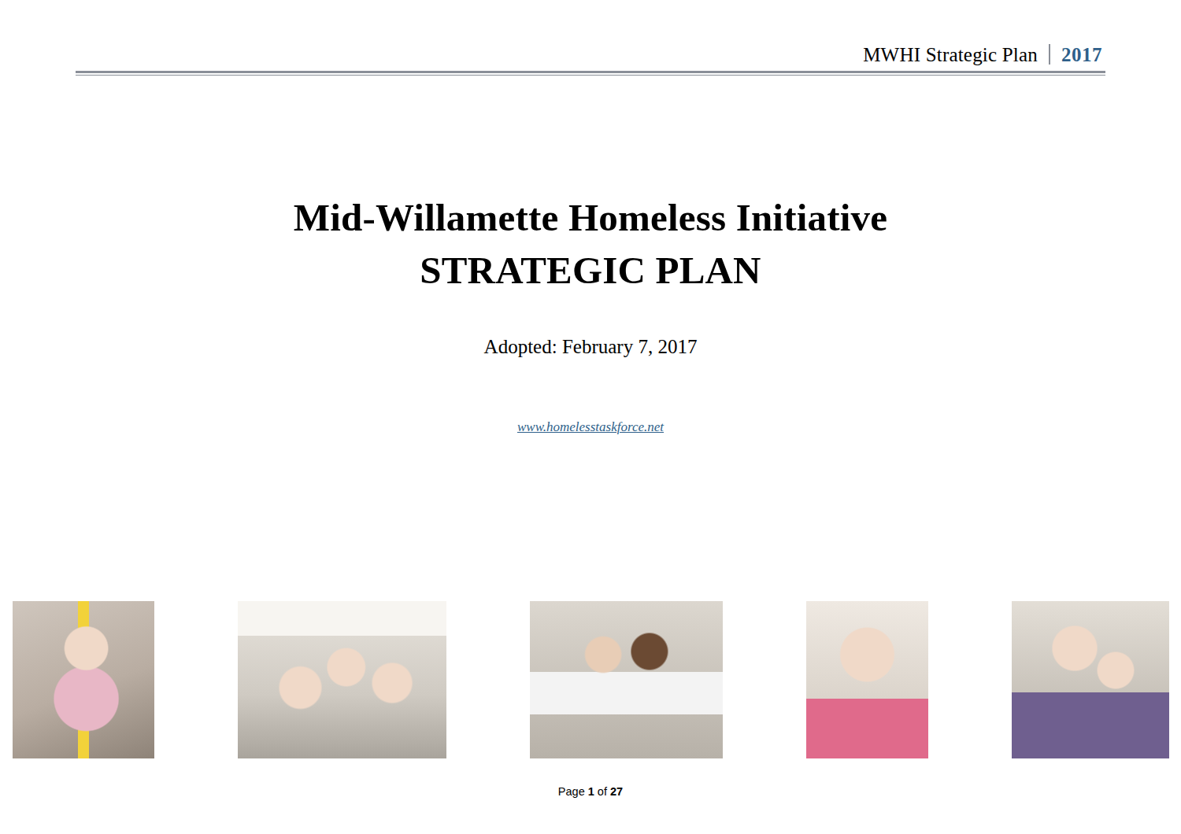MWHI Strategic Plan 2017
Mid-Willamette Homeless Initiative STRATEGIC PLAN
Adopted: February 7, 2017
www.homelesstaskforce.net
Page 1 of 27